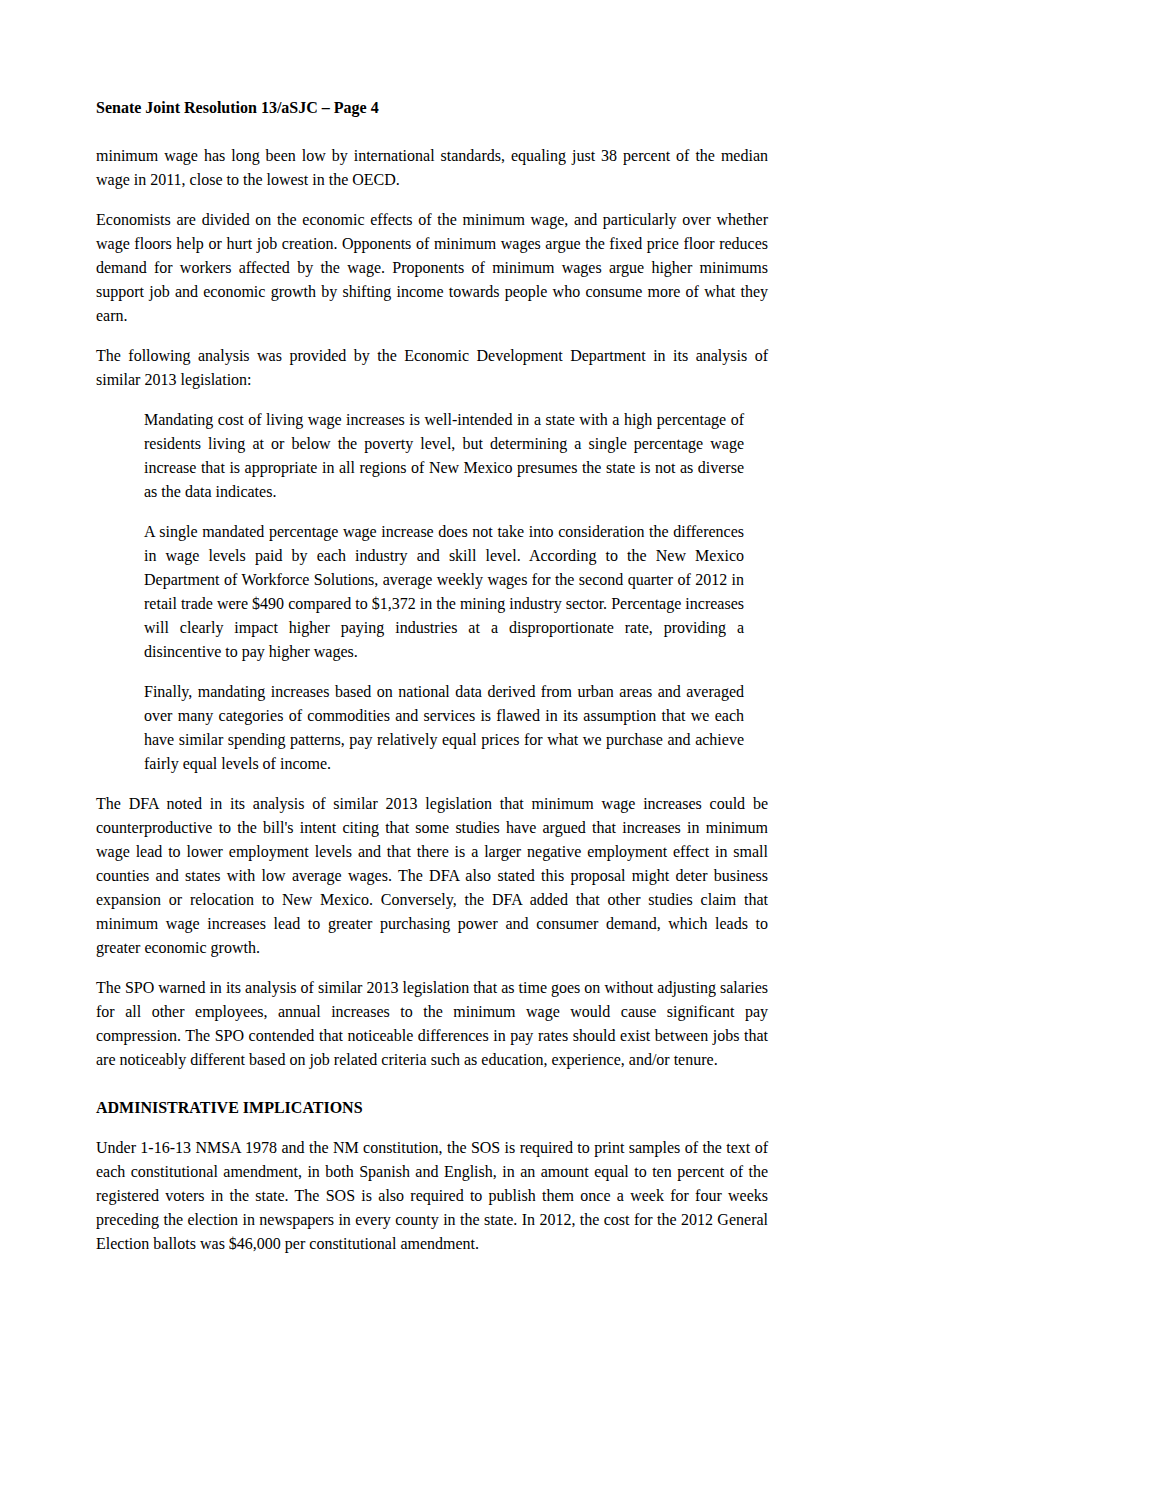Senate Joint Resolution 13/aSJC – Page 4
minimum wage has long been low by international standards, equaling just 38 percent of the median wage in 2011, close to the lowest in the OECD.
Economists are divided on the economic effects of the minimum wage, and particularly over whether wage floors help or hurt job creation. Opponents of minimum wages argue the fixed price floor reduces demand for workers affected by the wage. Proponents of minimum wages argue higher minimums support job and economic growth by shifting income towards people who consume more of what they earn.
The following analysis was provided by the Economic Development Department in its analysis of similar 2013 legislation:
Mandating cost of living wage increases is well-intended in a state with a high percentage of residents living at or below the poverty level, but determining a single percentage wage increase that is appropriate in all regions of New Mexico presumes the state is not as diverse as the data indicates.
A single mandated percentage wage increase does not take into consideration the differences in wage levels paid by each industry and skill level. According to the New Mexico Department of Workforce Solutions, average weekly wages for the second quarter of 2012 in retail trade were $490 compared to $1,372 in the mining industry sector. Percentage increases will clearly impact higher paying industries at a disproportionate rate, providing a disincentive to pay higher wages.
Finally, mandating increases based on national data derived from urban areas and averaged over many categories of commodities and services is flawed in its assumption that we each have similar spending patterns, pay relatively equal prices for what we purchase and achieve fairly equal levels of income.
The DFA noted in its analysis of similar 2013 legislation that minimum wage increases could be counterproductive to the bill's intent citing that some studies have argued that increases in minimum wage lead to lower employment levels and that there is a larger negative employment effect in small counties and states with low average wages. The DFA also stated this proposal might deter business expansion or relocation to New Mexico. Conversely, the DFA added that other studies claim that minimum wage increases lead to greater purchasing power and consumer demand, which leads to greater economic growth.
The SPO warned in its analysis of similar 2013 legislation that as time goes on without adjusting salaries for all other employees, annual increases to the minimum wage would cause significant pay compression. The SPO contended that noticeable differences in pay rates should exist between jobs that are noticeably different based on job related criteria such as education, experience, and/or tenure.
ADMINISTRATIVE IMPLICATIONS
Under 1-16-13 NMSA 1978 and the NM constitution, the SOS is required to print samples of the text of each constitutional amendment, in both Spanish and English, in an amount equal to ten percent of the registered voters in the state. The SOS is also required to publish them once a week for four weeks preceding the election in newspapers in every county in the state. In 2012, the cost for the 2012 General Election ballots was $46,000 per constitutional amendment.